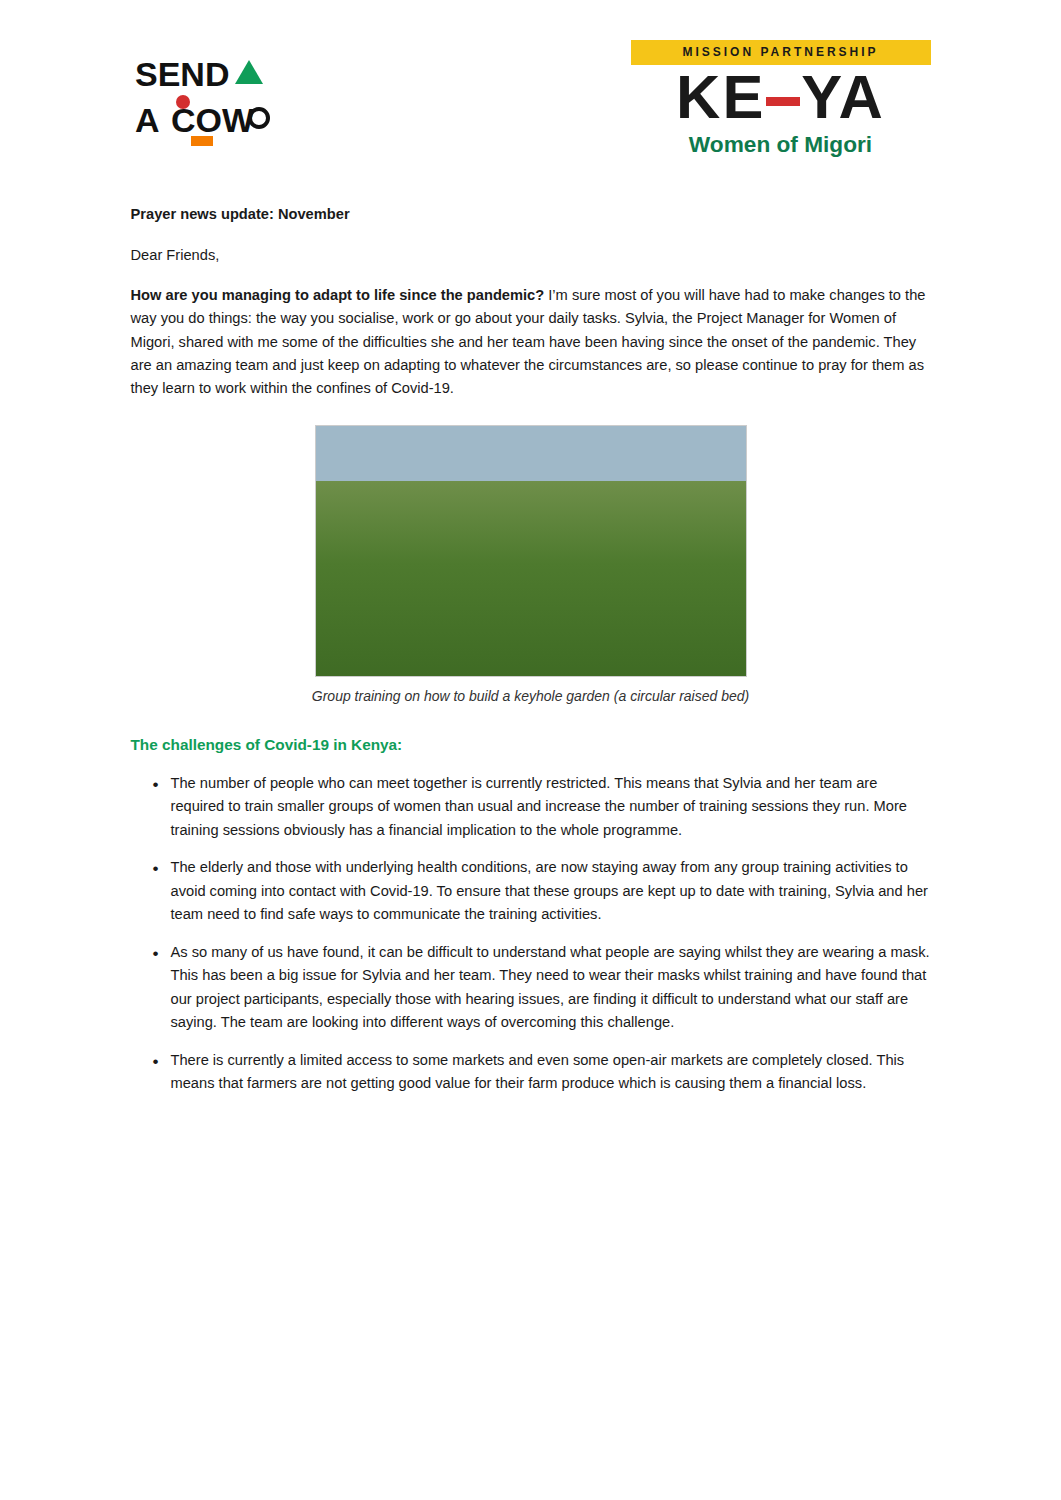SEND A COW
MISSION PARTNERSHIP
KE YA
Women of Migori
Prayer news update: November
Dear Friends,
How are you managing to adapt to life since the pandemic? I’m sure most of you will have had to make changes to the way you do things: the way you socialise, work or go about your daily tasks. Sylvia, the Project Manager for Women of Migori, shared with me some of the difficulties she and her team have been having since the onset of the pandemic. They are an amazing team and just keep on adapting to whatever the circumstances are, so please continue to pray for them as they learn to work within the confines of Covid-19.
Group training on how to build a keyhole garden (a circular raised bed)
The challenges of Covid-19 in Kenya:
The number of people who can meet together is currently restricted. This means that Sylvia and her team are required to train smaller groups of women than usual and increase the number of training sessions they run. More training sessions obviously has a financial implication to the whole programme.
The elderly and those with underlying health conditions, are now staying away from any group training activities to avoid coming into contact with Covid-19. To ensure that these groups are kept up to date with training, Sylvia and her team need to find safe ways to communicate the training activities.
As so many of us have found, it can be difficult to understand what people are saying whilst they are wearing a mask. This has been a big issue for Sylvia and her team. They need to wear their masks whilst training and have found that our project participants, especially those with hearing issues, are finding it difficult to understand what our staff are saying. The team are looking into different ways of overcoming this challenge.
There is currently a limited access to some markets and even some open-air markets are completely closed. This means that farmers are not getting good value for their farm produce which is causing them a financial loss.